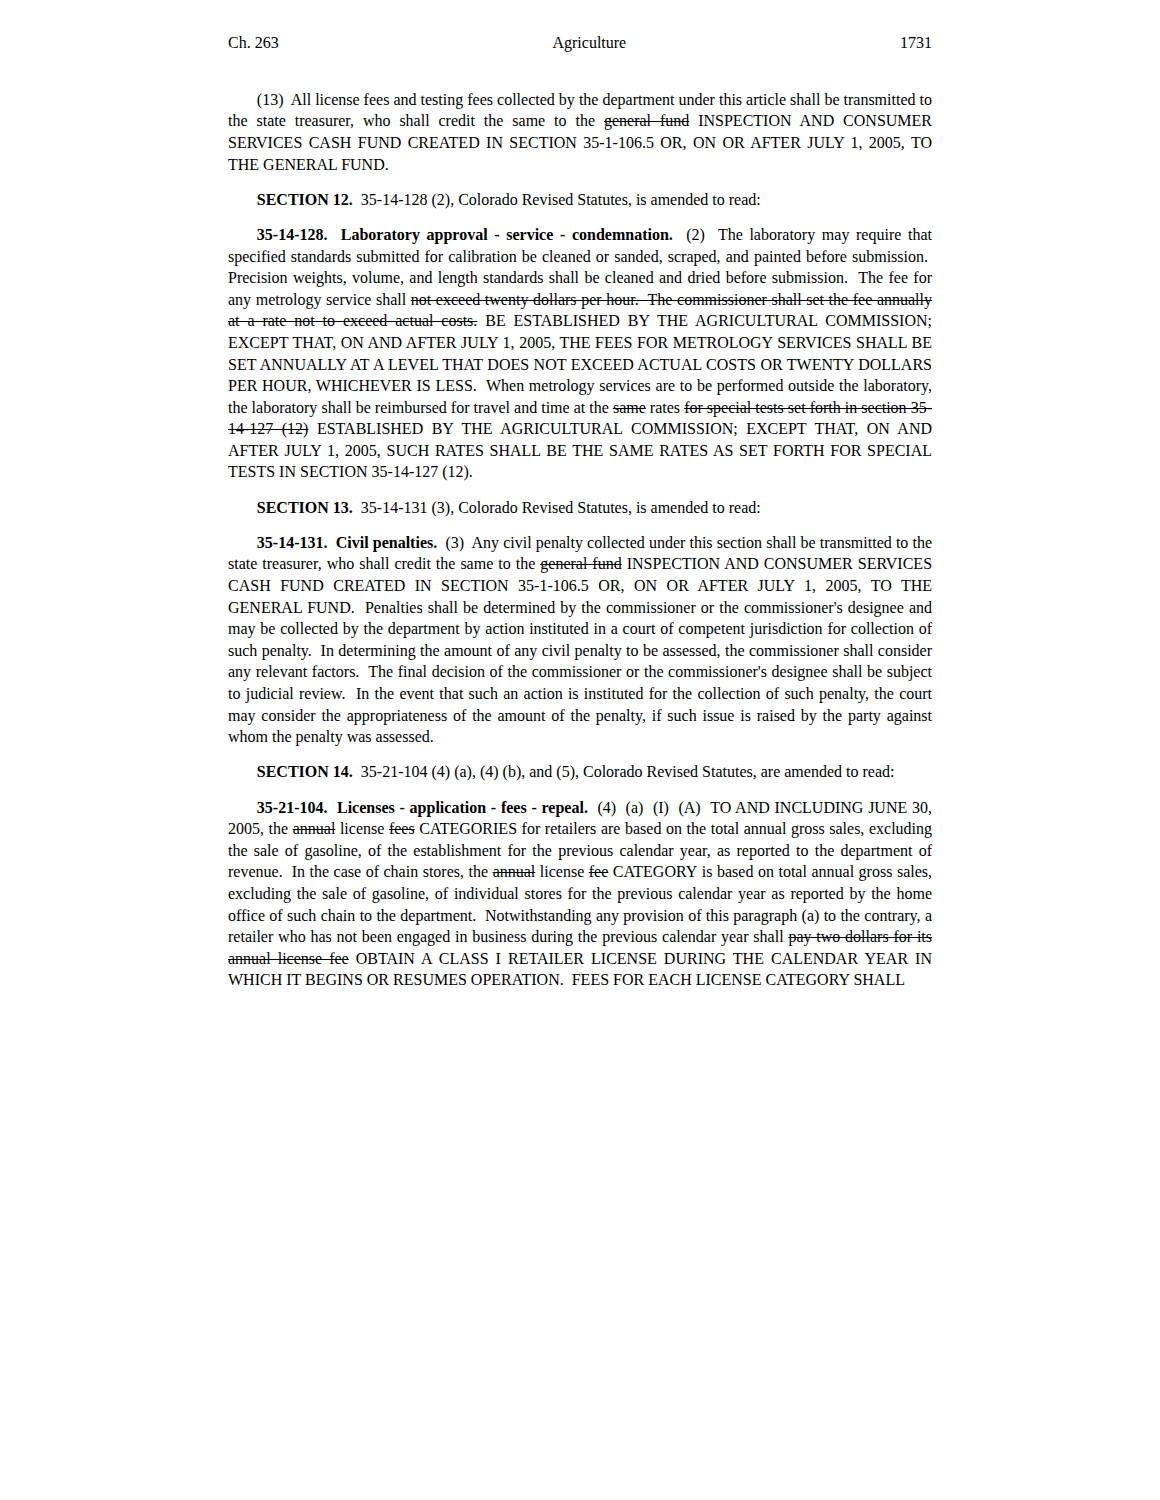Ch. 263 Agriculture 1731
(13) All license fees and testing fees collected by the department under this article shall be transmitted to the state treasurer, who shall credit the same to the general fund INSPECTION AND CONSUMER SERVICES CASH FUND CREATED IN SECTION 35-1-106.5 OR, ON OR AFTER JULY 1, 2005, TO THE GENERAL FUND.
SECTION 12. 35-14-128 (2), Colorado Revised Statutes, is amended to read:
35-14-128. Laboratory approval - service - condemnation. (2) The laboratory may require that specified standards submitted for calibration be cleaned or sanded, scraped, and painted before submission. Precision weights, volume, and length standards shall be cleaned and dried before submission. The fee for any metrology service shall not exceed twenty dollars per hour. The commissioner shall set the fee annually at a rate not to exceed actual costs. BE ESTABLISHED BY THE AGRICULTURAL COMMISSION; EXCEPT THAT, ON AND AFTER JULY 1, 2005, THE FEES FOR METROLOGY SERVICES SHALL BE SET ANNUALLY AT A LEVEL THAT DOES NOT EXCEED ACTUAL COSTS OR TWENTY DOLLARS PER HOUR, WHICHEVER IS LESS. When metrology services are to be performed outside the laboratory, the laboratory shall be reimbursed for travel and time at the same rates for special tests set forth in section 35-14-127 (12) ESTABLISHED BY THE AGRICULTURAL COMMISSION; EXCEPT THAT, ON AND AFTER JULY 1, 2005, SUCH RATES SHALL BE THE SAME RATES AS SET FORTH FOR SPECIAL TESTS IN SECTION 35-14-127 (12).
SECTION 13. 35-14-131 (3), Colorado Revised Statutes, is amended to read:
35-14-131. Civil penalties. (3) Any civil penalty collected under this section shall be transmitted to the state treasurer, who shall credit the same to the general fund INSPECTION AND CONSUMER SERVICES CASH FUND CREATED IN SECTION 35-1-106.5 OR, ON OR AFTER JULY 1, 2005, TO THE GENERAL FUND. Penalties shall be determined by the commissioner or the commissioner's designee and may be collected by the department by action instituted in a court of competent jurisdiction for collection of such penalty. In determining the amount of any civil penalty to be assessed, the commissioner shall consider any relevant factors. The final decision of the commissioner or the commissioner's designee shall be subject to judicial review. In the event that such an action is instituted for the collection of such penalty, the court may consider the appropriateness of the amount of the penalty, if such issue is raised by the party against whom the penalty was assessed.
SECTION 14. 35-21-104 (4) (a), (4) (b), and (5), Colorado Revised Statutes, are amended to read:
35-21-104. Licenses - application - fees - repeal. (4) (a) (I) (A) TO AND INCLUDING JUNE 30, 2005, the annual license fees CATEGORIES for retailers are based on the total annual gross sales, excluding the sale of gasoline, of the establishment for the previous calendar year, as reported to the department of revenue. In the case of chain stores, the annual license fee CATEGORY is based on total annual gross sales, excluding the sale of gasoline, of individual stores for the previous calendar year as reported by the home office of such chain to the department. Notwithstanding any provision of this paragraph (a) to the contrary, a retailer who has not been engaged in business during the previous calendar year shall pay two dollars for its annual license fee OBTAIN A CLASS I RETAILER LICENSE DURING THE CALENDAR YEAR IN WHICH IT BEGINS OR RESUMES OPERATION. FEES FOR EACH LICENSE CATEGORY SHALL